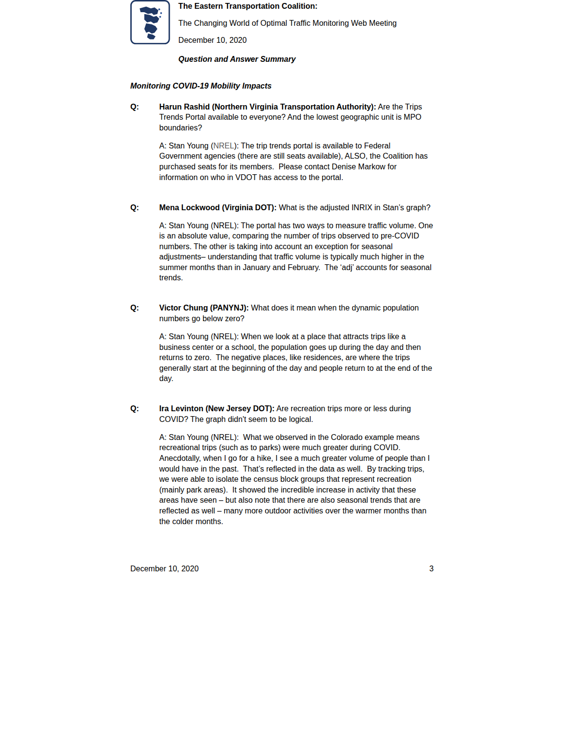The Eastern Transportation Coalition:
The Changing World of Optimal Traffic Monitoring Web Meeting
December 10, 2020
Question and Answer Summary
Monitoring COVID-19 Mobility Impacts
Q:
Harun Rashid (Northern Virginia Transportation Authority): Are the Trips Trends Portal available to everyone? And the lowest geographic unit is MPO boundaries?
A: Stan Young (NREL): The trip trends portal is available to Federal Government agencies (there are still seats available), ALSO, the Coalition has purchased seats for its members. Please contact Denise Markow for information on who in VDOT has access to the portal.
Q:
Mena Lockwood (Virginia DOT): What is the adjusted INRIX in Stan’s graph?
A: Stan Young (NREL): The portal has two ways to measure traffic volume. One is an absolute value, comparing the number of trips observed to pre-COVID numbers. The other is taking into account an exception for seasonal adjustments– understanding that traffic volume is typically much higher in the summer months than in January and February. The ‘adj’ accounts for seasonal trends.
Q:
Victor Chung (PANYNJ): What does it mean when the dynamic population numbers go below zero?
A: Stan Young (NREL): When we look at a place that attracts trips like a business center or a school, the population goes up during the day and then returns to zero. The negative places, like residences, are where the trips generally start at the beginning of the day and people return to at the end of the day.
Q:
Ira Levinton (New Jersey DOT): Are recreation trips more or less during COVID? The graph didn't seem to be logical.
A: Stan Young (NREL): What we observed in the Colorado example means recreational trips (such as to parks) were much greater during COVID. Anecdotally, when I go for a hike, I see a much greater volume of people than I would have in the past. That’s reflected in the data as well. By tracking trips, we were able to isolate the census block groups that represent recreation (mainly park areas). It showed the incredible increase in activity that these areas have seen – but also note that there are also seasonal trends that are reflected as well – many more outdoor activities over the warmer months than the colder months.
December 10, 2020 3